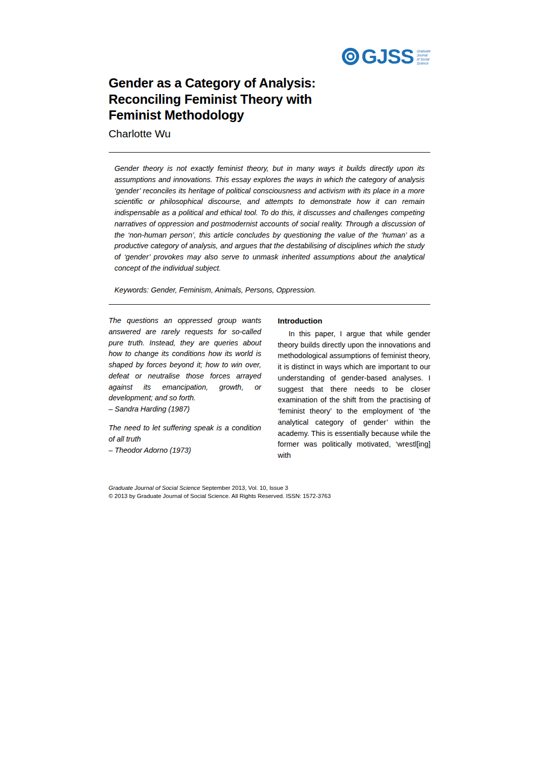GJSS
Graduate
Journal
of Social
Science
Gender as a Category of Analysis:
Reconciling Feminist Theory with
Feminist Methodology
Charlotte Wu
Gender theory is not exactly feminist theory, but in many ways it builds directly upon its assumptions and innovations. This essay explores the ways in which the category of analysis ‘gender’ reconciles its heritage of political consciousness and activism with its place in a more scientific or philosophical discourse, and attempts to demonstrate how it can remain indispensable as a political and ethical tool. To do this, it discusses and challenges competing narratives of oppression and postmodernist accounts of social reality. Through a discussion of the ‘non-human person’, this article concludes by questioning the value of the ‘human’ as a productive category of analysis, and argues that the destabilising of disciplines which the study of ‘gender’ provokes may also serve to unmask inherited assumptions about the analytical concept of the individual subject.
Keywords: Gender, Feminism, Animals, Persons, Oppression.
The questions an oppressed group wants answered are rarely requests for so-called pure truth. Instead, they are queries about how to change its conditions how its world is shaped by forces beyond it; how to win over, defeat or neutralise those forces arrayed against its emancipation, growth, or development; and so forth.
– Sandra Harding (1987)
The need to let suffering speak is a condition of all truth
– Theodor Adorno (1973)
Introduction
In this paper, I argue that while gender theory builds directly upon the innovations and methodological assumptions of feminist theory, it is distinct in ways which are important to our understanding of gender-based analyses. I suggest that there needs to be closer examination of the shift from the practising of ‘feminist theory’ to the employment of ‘the analytical category of gender’ within the academy. This is essentially because while the former was politically motivated, ‘wrestl[ing] with
Graduate Journal of Social Science September 2013, Vol. 10, Issue 3
© 2013 by Graduate Journal of Social Science. All Rights Reserved. ISSN: 1572-3763